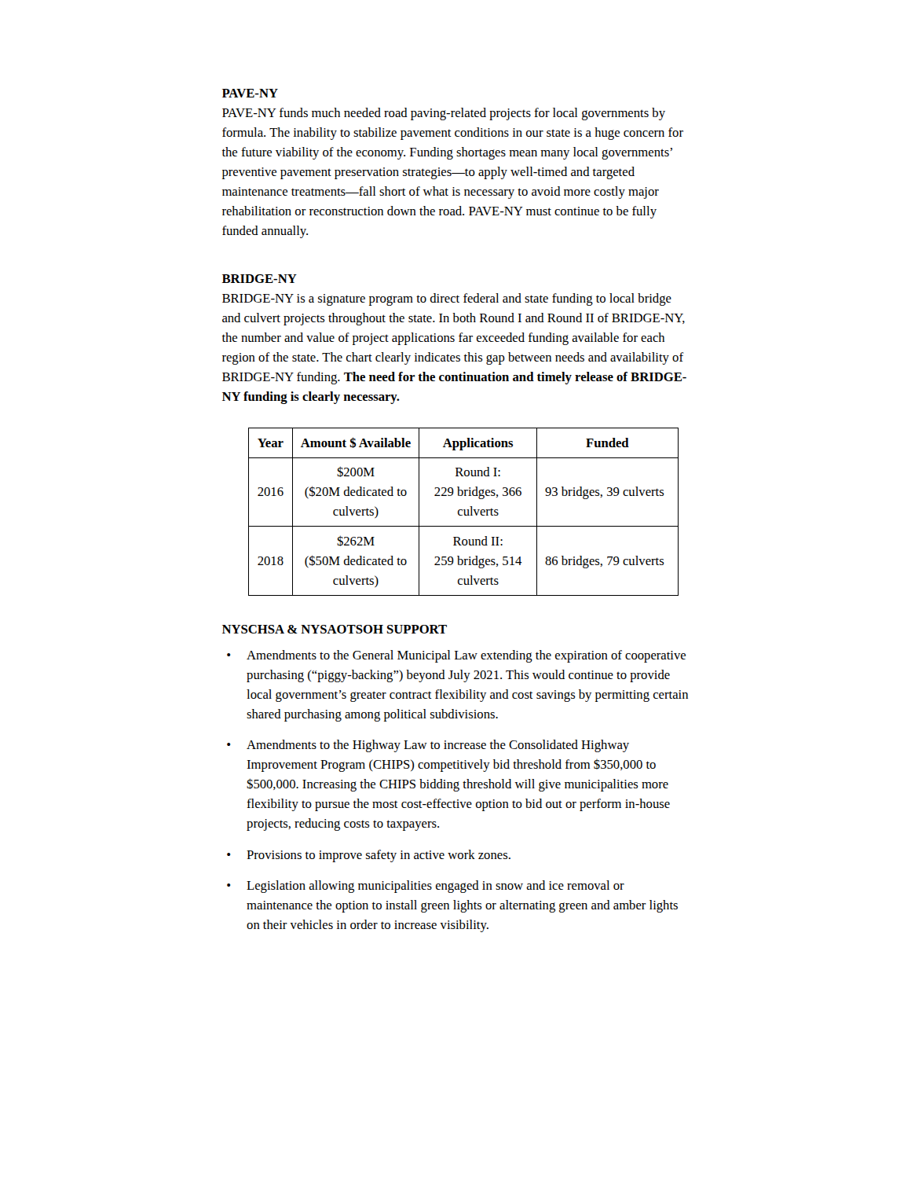PAVE-NY
PAVE-NY funds much needed road paving-related projects for local governments by formula. The inability to stabilize pavement conditions in our state is a huge concern for the future viability of the economy. Funding shortages mean many local governments’ preventive pavement preservation strategies—to apply well-timed and targeted maintenance treatments—fall short of what is necessary to avoid more costly major rehabilitation or reconstruction down the road. PAVE-NY must continue to be fully funded annually.
BRIDGE-NY
BRIDGE-NY is a signature program to direct federal and state funding to local bridge and culvert projects throughout the state. In both Round I and Round II of BRIDGE-NY, the number and value of project applications far exceeded funding available for each region of the state. The chart clearly indicates this gap between needs and availability of BRIDGE-NY funding. The need for the continuation and timely release of BRIDGE-NY funding is clearly necessary.
| Year | Amount $ Available | Applications | Funded |
| --- | --- | --- | --- |
| 2016 | $200M ($20M dedicated to culverts) | Round I: 229 bridges, 366 culverts | 93 bridges, 39 culverts |
| 2018 | $262M ($50M dedicated to culverts) | Round II: 259 bridges, 514 culverts | 86 bridges, 79 culverts |
NYSCHSA & NYSAOTSOH SUPPORT
Amendments to the General Municipal Law extending the expiration of cooperative purchasing (“piggy-backing”) beyond July 2021. This would continue to provide local government’s greater contract flexibility and cost savings by permitting certain shared purchasing among political subdivisions.
Amendments to the Highway Law to increase the Consolidated Highway Improvement Program (CHIPS) competitively bid threshold from $350,000 to $500,000. Increasing the CHIPS bidding threshold will give municipalities more flexibility to pursue the most cost-effective option to bid out or perform in-house projects, reducing costs to taxpayers.
Provisions to improve safety in active work zones.
Legislation allowing municipalities engaged in snow and ice removal or maintenance the option to install green lights or alternating green and amber lights on their vehicles in order to increase visibility.